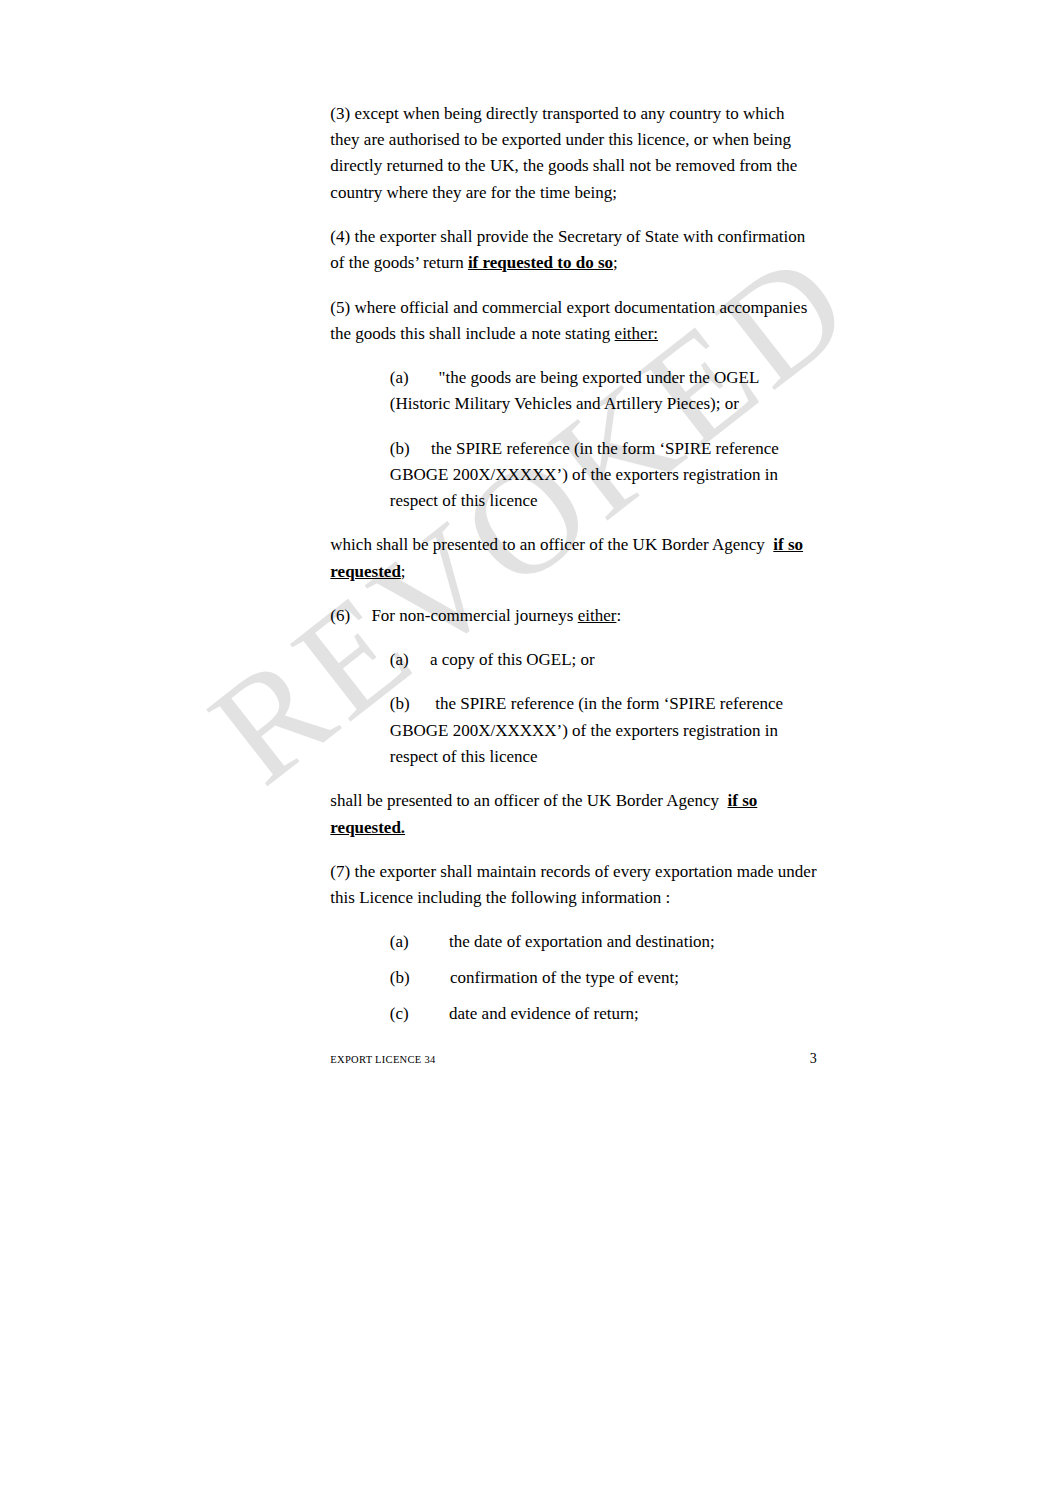REVOKED
(3) except when being directly transported to any country to which they are authorised to be exported under this licence, or when being directly returned to the UK, the goods shall not be removed from the country where they are for the time being;
(4) the exporter shall provide the Secretary of State with confirmation of the goods’ return if requested to do so;
(5) where official and commercial export documentation accompanies the goods this shall include a note stating either:
(a) "the goods are being exported under the OGEL (Historic Military Vehicles and Artillery Pieces); or
(b) the SPIRE reference (in the form ‘SPIRE reference GBOGE 200X/XXXXX’) of the exporters registration in respect of this licence
which shall be presented to an officer of the UK Border Agency if so requested;
(6) For non-commercial journeys either:
(a) a copy of this OGEL; or
(b) the SPIRE reference (in the form ‘SPIRE reference GBOGE 200X/XXXXX’) of the exporters registration in respect of this licence
shall be presented to an officer of the UK Border Agency if so requested.
(7) the exporter shall maintain records of every exportation made under this Licence including the following information :
(a) the date of exportation and destination;
(b) confirmation of the type of event;
(c) date and evidence of return;
EXPORT LICENCE 34 3